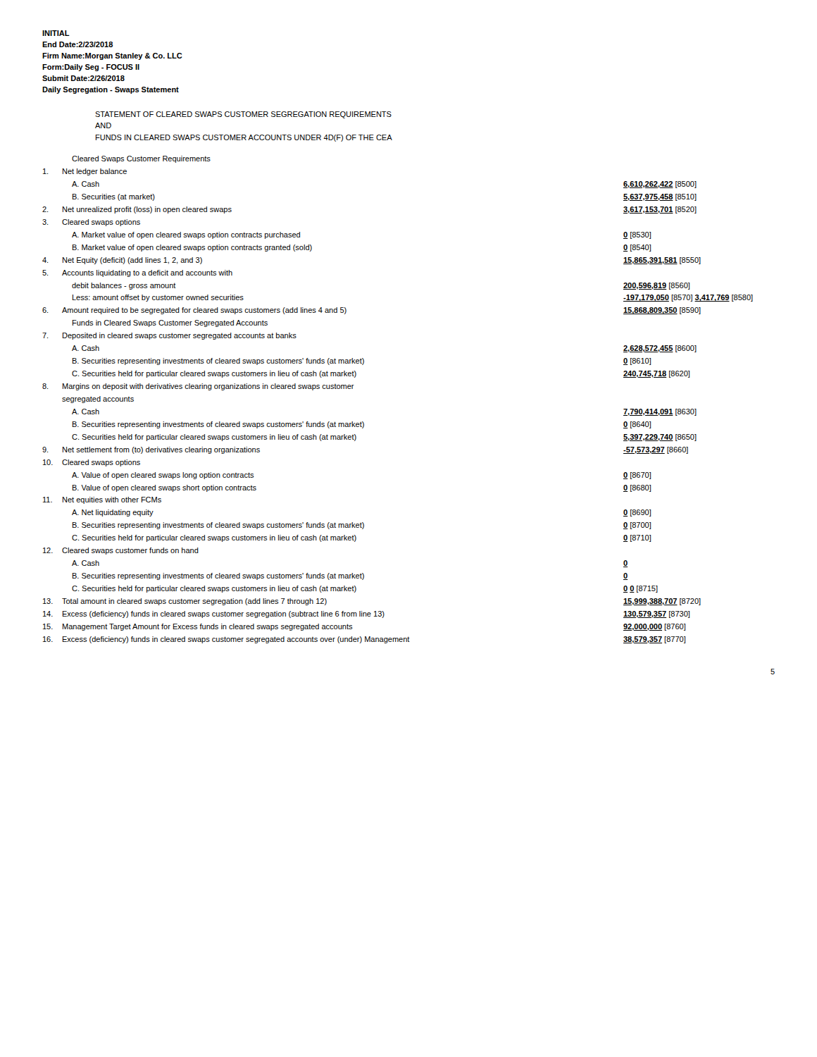INITIAL
End Date:2/23/2018
Firm Name:Morgan Stanley & Co. LLC
Form:Daily Seg - FOCUS II
Submit Date:2/26/2018
Daily Segregation - Swaps Statement
STATEMENT OF CLEARED SWAPS CUSTOMER SEGREGATION REQUIREMENTS
AND
FUNDS IN CLEARED SWAPS CUSTOMER ACCOUNTS UNDER 4D(F) OF THE CEA
| | Cleared Swaps Customer Requirements | |
| 1. | Net ledger balance | |
| | A. Cash | 6,610,262,422 [8500] |
| | B. Securities (at market) | 5,637,975,458 [8510] |
| 2. | Net unrealized profit (loss) in open cleared swaps | 3,617,153,701 [8520] |
| 3. | Cleared swaps options | |
| | A. Market value of open cleared swaps option contracts purchased | 0 [8530] |
| | B. Market value of open cleared swaps option contracts granted (sold) | 0 [8540] |
| 4. | Net Equity (deficit) (add lines 1, 2, and 3) | 15,865,391,581 [8550] |
| 5. | Accounts liquidating to a deficit and accounts with | |
| | debit balances - gross amount | 200,596,819 [8560] |
| | Less: amount offset by customer owned securities | -197,179,050 [8570] 3,417,769 [8580] |
| 6. | Amount required to be segregated for cleared swaps customers (add lines 4 and 5) | 15,868,809,350 [8590] |
| | Funds in Cleared Swaps Customer Segregated Accounts | |
| 7. | Deposited in cleared swaps customer segregated accounts at banks | |
| | A. Cash | 2,628,572,455 [8600] |
| | B. Securities representing investments of cleared swaps customers' funds (at market) | 0 [8610] |
| | C. Securities held for particular cleared swaps customers in lieu of cash (at market) | 240,745,718 [8620] |
| 8. | Margins on deposit with derivatives clearing organizations in cleared swaps customer | |
| | segregated accounts | |
| | A. Cash | 7,790,414,091 [8630] |
| | B. Securities representing investments of cleared swaps customers' funds (at market) | 0 [8640] |
| | C. Securities held for particular cleared swaps customers in lieu of cash (at market) | 5,397,229,740 [8650] |
| 9. | Net settlement from (to) derivatives clearing organizations | -57,573,297 [8660] |
| 10. | Cleared swaps options | |
| | A. Value of open cleared swaps long option contracts | 0 [8670] |
| | B. Value of open cleared swaps short option contracts | 0 [8680] |
| 11. | Net equities with other FCMs | |
| | A. Net liquidating equity | 0 [8690] |
| | B. Securities representing investments of cleared swaps customers' funds (at market) | 0 [8700] |
| | C. Securities held for particular cleared swaps customers in lieu of cash (at market) | 0 [8710] |
| 12. | Cleared swaps customer funds on hand | |
| | A. Cash | 0 |
| | B. Securities representing investments of cleared swaps customers' funds (at market) | 0 |
| | C. Securities held for particular cleared swaps customers in lieu of cash (at market) | 0 0 [8715] |
| 13. | Total amount in cleared swaps customer segregation (add lines 7 through 12) | 15,999,388,707 [8720] |
| 14. | Excess (deficiency) funds in cleared swaps customer segregation (subtract line 6 from line 13) | 130,579,357 [8730] |
| 15. | Management Target Amount for Excess funds in cleared swaps segregated accounts | 92,000,000 [8760] |
| 16. | Excess (deficiency) funds in cleared swaps customer segregated accounts over (under) Management | 38,579,357 [8770] |
5